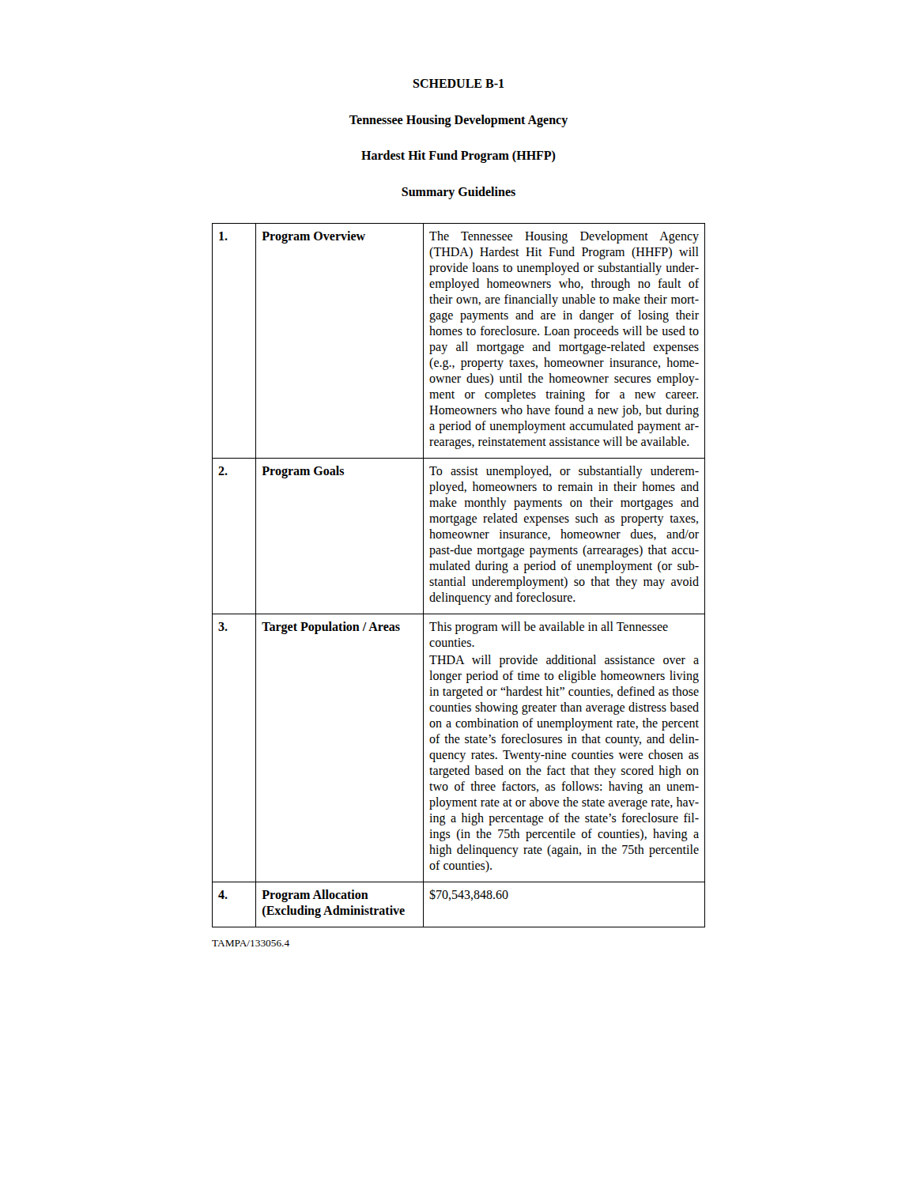SCHEDULE B-1
Tennessee Housing Development Agency
Hardest Hit Fund Program (HHFP)
Summary Guidelines
| 1. | Program Overview | The Tennessee Housing Development Agency (THDA) Hardest Hit Fund Program (HHFP) will provide loans to unemployed or substantially underemployed homeowners who, through no fault of their own, are financially unable to make their mortgage payments and are in danger of losing their homes to foreclosure. Loan proceeds will be used to pay all mortgage and mortgage-related expenses (e.g., property taxes, homeowner insurance, homeowner dues) until the homeowner secures employment or completes training for a new career. Homeowners who have found a new job, but during a period of unemployment accumulated payment arrearages, reinstatement assistance will be available. |
| 2. | Program Goals | To assist unemployed, or substantially underemployed, homeowners to remain in their homes and make monthly payments on their mortgages and mortgage related expenses such as property taxes, homeowner insurance, homeowner dues, and/or past-due mortgage payments (arrearages) that accumulated during a period of unemployment (or substantial underemployment) so that they may avoid delinquency and foreclosure. |
| 3. | Target Population / Areas | This program will be available in all Tennessee counties. THDA will provide additional assistance over a longer period of time to eligible homeowners living in targeted or “hardest hit” counties, defined as those counties showing greater than average distress based on a combination of unemployment rate, the percent of the state’s foreclosures in that county, and delinquency rates. Twenty-nine counties were chosen as targeted based on the fact that they scored high on two of three factors, as follows: having an unemployment rate at or above the state average rate, having a high percentage of the state’s foreclosure filings (in the 75th percentile of counties), having a high delinquency rate (again, in the 75th percentile of counties). |
| 4. | Program Allocation (Excluding Administrative | $70,543,848.60 |
TAMPA/133056.4